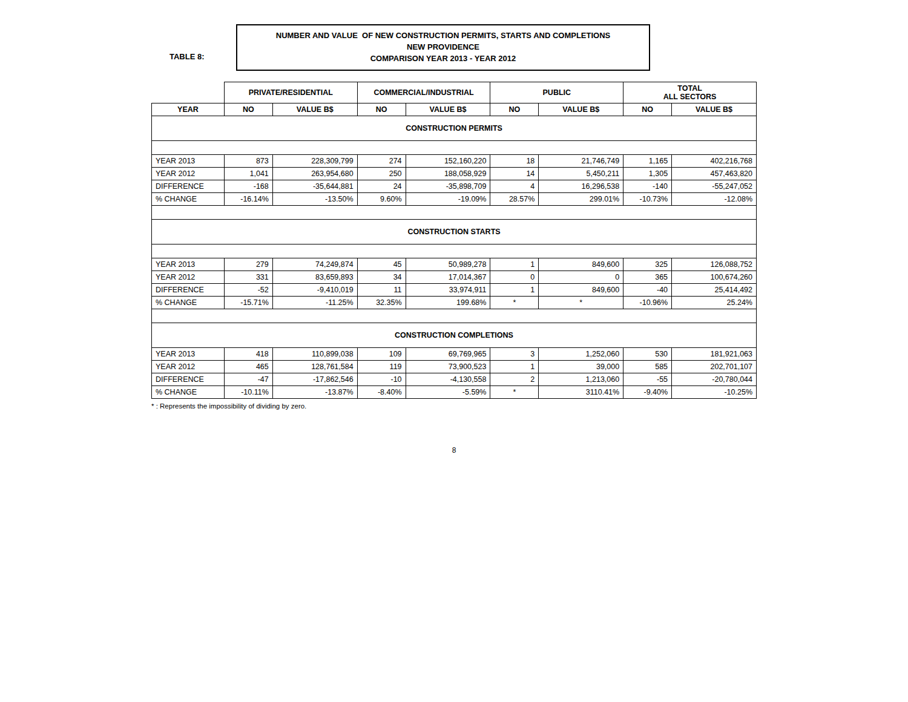TABLE 8:
NUMBER AND VALUE OF NEW CONSTRUCTION PERMITS, STARTS AND COMPLETIONS
NEW PROVIDENCE
COMPARISON YEAR 2013 - YEAR 2012
| | PRIVATE/RESIDENTIAL | COMMERCIAL/INDUSTRIAL | PUBLIC | TOTAL ALL SECTORS |
| --- | --- | --- | --- | --- |
| YEAR | NO | VALUE B$ | NO | VALUE B$ | NO | VALUE B$ | NO | VALUE B$ |
| CONSTRUCTION PERMITS |
| YEAR 2013 | 873 | 228,309,799 | 274 | 152,160,220 | 18 | 21,746,749 | 1,165 | 402,216,768 |
| YEAR 2012 | 1,041 | 263,954,680 | 250 | 188,058,929 | 14 | 5,450,211 | 1,305 | 457,463,820 |
| DIFFERENCE | -168 | -35,644,881 | 24 | -35,898,709 | 4 | 16,296,538 | -140 | -55,247,052 |
| % CHANGE | -16.14% | -13.50% | 9.60% | -19.09% | 28.57% | 299.01% | -10.73% | -12.08% |
| CONSTRUCTION STARTS |
| YEAR 2013 | 279 | 74,249,874 | 45 | 50,989,278 | 1 | 849,600 | 325 | 126,088,752 |
| YEAR 2012 | 331 | 83,659,893 | 34 | 17,014,367 | 0 | 0 | 365 | 100,674,260 |
| DIFFERENCE | -52 | -9,410,019 | 11 | 33,974,911 | 1 | 849,600 | -40 | 25,414,492 |
| % CHANGE | -15.71% | -11.25% | 32.35% | 199.68% | * | * | -10.96% | 25.24% |
| CONSTRUCTION COMPLETIONS |
| YEAR 2013 | 418 | 110,899,038 | 109 | 69,769,965 | 3 | 1,252,060 | 530 | 181,921,063 |
| YEAR 2012 | 465 | 128,761,584 | 119 | 73,900,523 | 1 | 39,000 | 585 | 202,701,107 |
| DIFFERENCE | -47 | -17,862,546 | -10 | -4,130,558 | 2 | 1,213,060 | -55 | -20,780,044 |
| % CHANGE | -10.11% | -13.87% | -8.40% | -5.59% | * | 3110.41% | -9.40% | -10.25% |
* : Represents the impossibility of dividing by zero.
8